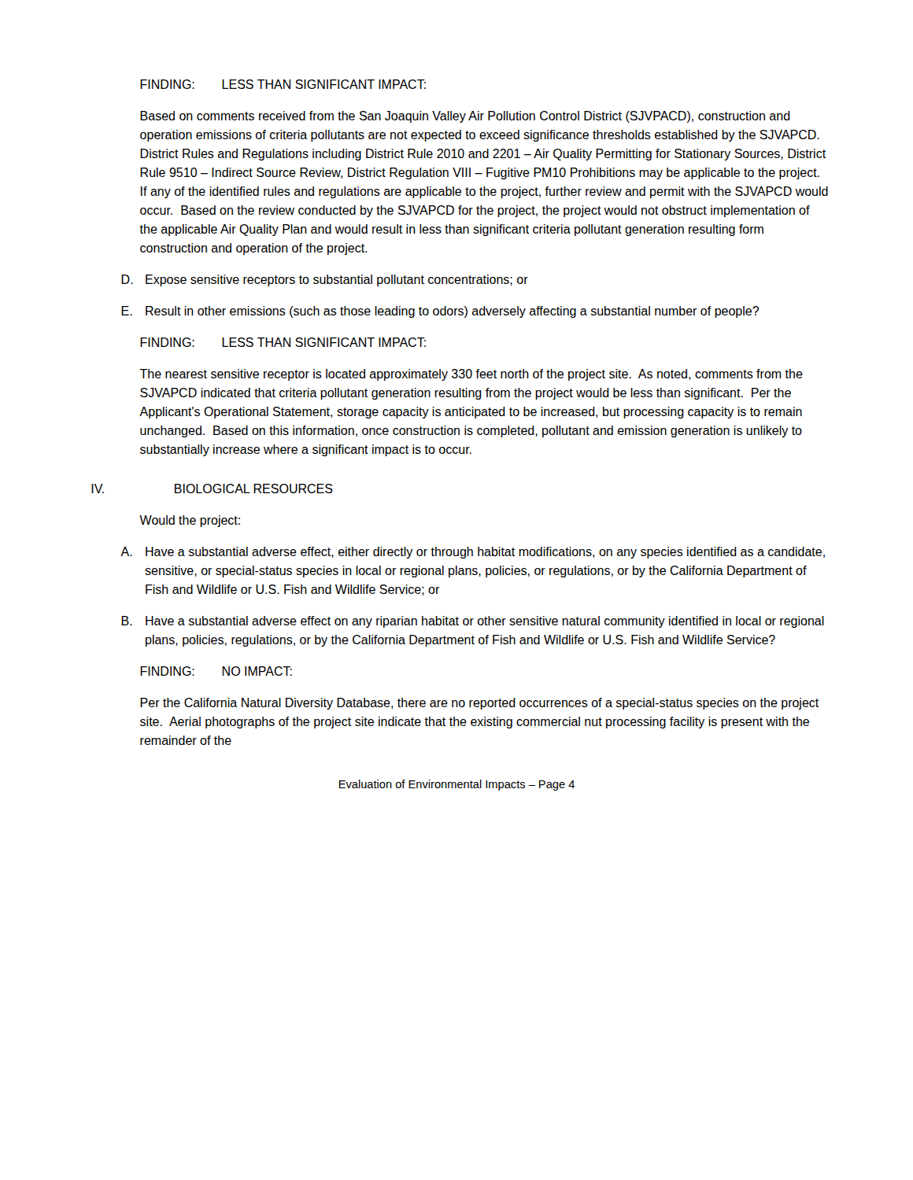FINDING: LESS THAN SIGNIFICANT IMPACT:
Based on comments received from the San Joaquin Valley Air Pollution Control District (SJVPACD), construction and operation emissions of criteria pollutants are not expected to exceed significance thresholds established by the SJVAPCD. District Rules and Regulations including District Rule 2010 and 2201 – Air Quality Permitting for Stationary Sources, District Rule 9510 – Indirect Source Review, District Regulation VIII – Fugitive PM10 Prohibitions may be applicable to the project. If any of the identified rules and regulations are applicable to the project, further review and permit with the SJVAPCD would occur. Based on the review conducted by the SJVAPCD for the project, the project would not obstruct implementation of the applicable Air Quality Plan and would result in less than significant criteria pollutant generation resulting form construction and operation of the project.
D. Expose sensitive receptors to substantial pollutant concentrations; or
E. Result in other emissions (such as those leading to odors) adversely affecting a substantial number of people?
FINDING: LESS THAN SIGNIFICANT IMPACT:
The nearest sensitive receptor is located approximately 330 feet north of the project site. As noted, comments from the SJVAPCD indicated that criteria pollutant generation resulting from the project would be less than significant. Per the Applicant's Operational Statement, storage capacity is anticipated to be increased, but processing capacity is to remain unchanged. Based on this information, once construction is completed, pollutant and emission generation is unlikely to substantially increase where a significant impact is to occur.
IV. BIOLOGICAL RESOURCES
Would the project:
A. Have a substantial adverse effect, either directly or through habitat modifications, on any species identified as a candidate, sensitive, or special-status species in local or regional plans, policies, or regulations, or by the California Department of Fish and Wildlife or U.S. Fish and Wildlife Service; or
B. Have a substantial adverse effect on any riparian habitat or other sensitive natural community identified in local or regional plans, policies, regulations, or by the California Department of Fish and Wildlife or U.S. Fish and Wildlife Service?
FINDING: NO IMPACT:
Per the California Natural Diversity Database, there are no reported occurrences of a special-status species on the project site. Aerial photographs of the project site indicate that the existing commercial nut processing facility is present with the remainder of the
Evaluation of Environmental Impacts – Page 4